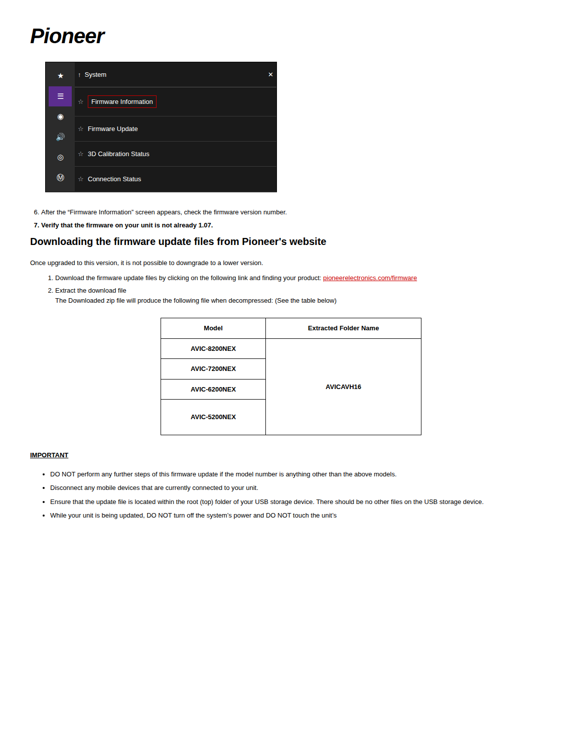Pioneer
| ★ ☰ ◉ 🔊 ◎ Ⓜ | ↑ System | ✕ |
| ☆ Firmware Information |
| ☆ Firmware Update |
| ☆ 3D Calibration Status |
| ☆ Connection Status |
After the “Firmware Information” screen appears, check the firmware version number.
Verify that the firmware on your unit is not already 1.07.
Downloading the firmware update files from Pioneer's website
Once upgraded to this version, it is not possible to downgrade to a lower version.
Download the firmware update files by clicking on the following link and finding your product: pioneerelectronics.com/firmware
Extract the download file
The Downloaded zip file will produce the following file when decompressed: (See the table below)
| Model | Extracted Folder Name |
| --- | --- |
| AVIC-8200NEX | AVICAVH16 |
| AVIC-7200NEX |
| AVIC-6200NEX |
| AVIC-5200NEX |
IMPORTANT
DO NOT perform any further steps of this firmware update if the model number is anything other than the above models.
Disconnect any mobile devices that are currently connected to your unit.
Ensure that the update file is located within the root (top) folder of your USB storage device. There should be no other files on the USB storage device.
While your unit is being updated, DO NOT turn off the system’s power and DO NOT touch the unit’s